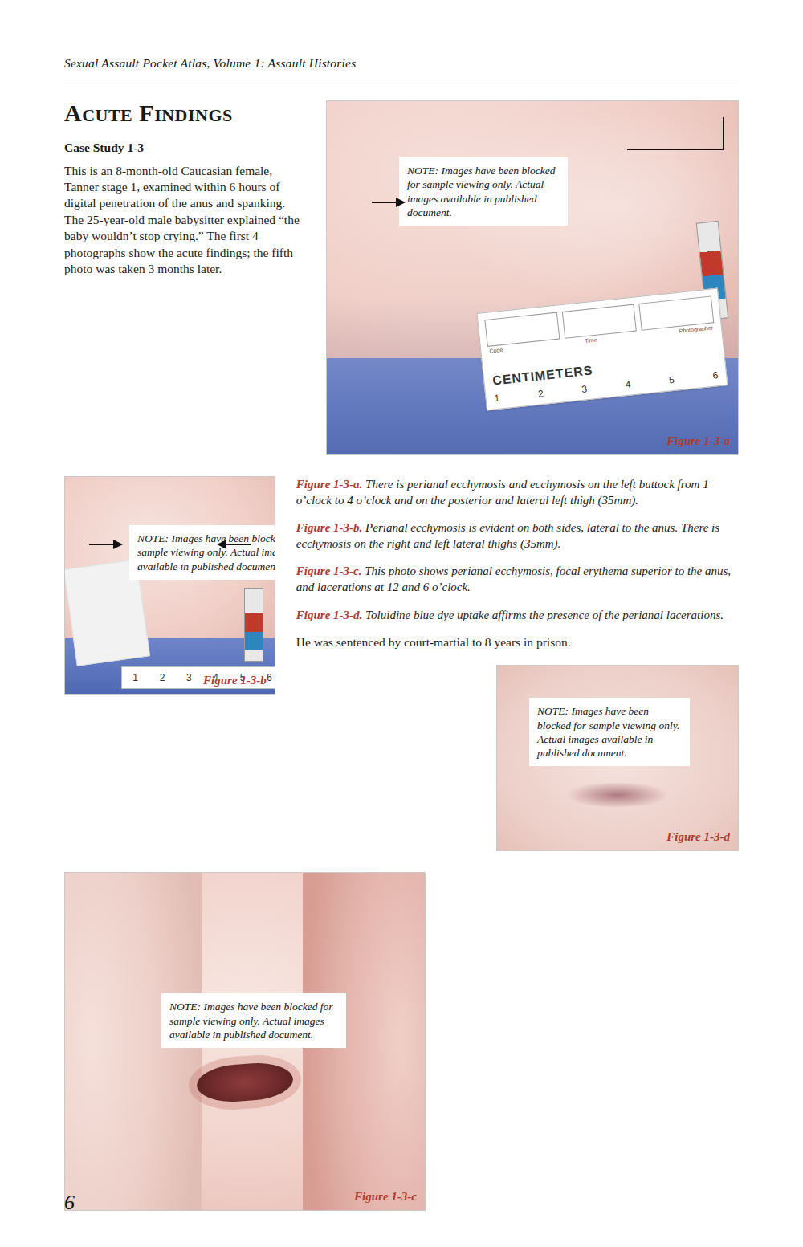Sexual Assault Pocket Atlas, Volume 1: Assault Histories
ACUTE FINDINGS
Case Study 1-3
This is an 8-month-old Caucasian female, Tanner stage 1, examined within 6 hours of digital penetration of the anus and spanking. The 25-year-old male babysitter explained “the baby wouldn’t stop crying.” The first 4 photographs show the acute findings; the fifth photo was taken 3 months later.
Code Time Photographer
CENTIMETERS
123456
NOTE: Images have been blocked for sample viewing only. Actual images available in published document.
Figure 1-3-a
123456
NOTE: Images have been blocked for sample viewing only. Actual images available in published document.
Figure 1-3-b
Figure 1-3-a. There is perianal ecchymosis and ecchymosis on the left buttock from 1 o’clock to 4 o’clock and on the posterior and lateral left thigh (35mm).
Figure 1-3-b. Perianal ecchymosis is evident on both sides, lateral to the anus. There is ecchymosis on the right and left lateral thighs (35mm).
Figure 1-3-c. This photo shows perianal ecchymosis, focal erythema superior to the anus, and lacerations at 12 and 6 o’clock.
Figure 1-3-d. Toluidine blue dye uptake affirms the presence of the perianal lacerations.
He was sentenced by court-martial to 8 years in prison.
NOTE: Images have been blocked for sample viewing only. Actual images available in published document.
Figure 1-3-d
NOTE: Images have been blocked for sample viewing only. Actual images available in published document.
Figure 1-3-c
6